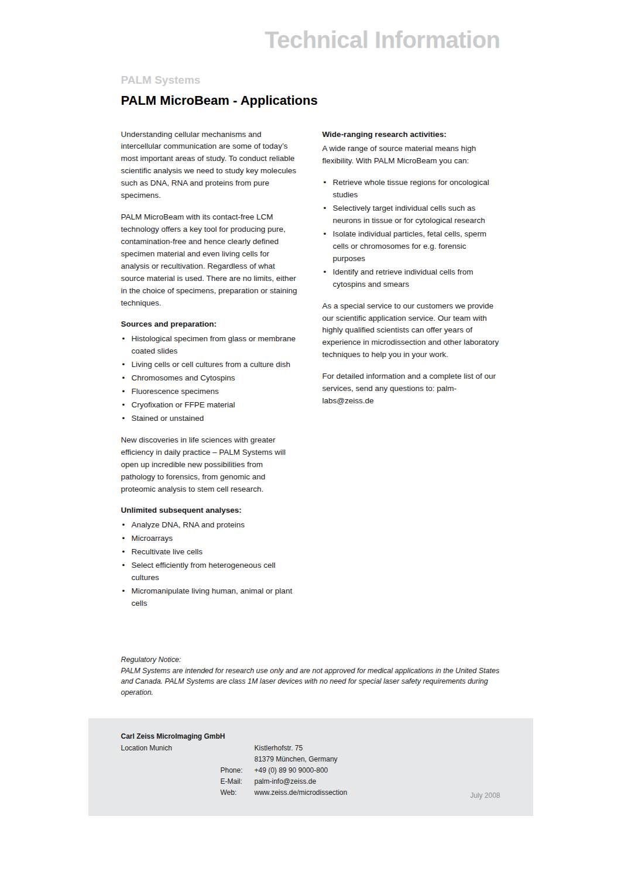Technical Information
PALM Systems
PALM MicroBeam - Applications
Understanding cellular mechanisms and intercellular communication are some of today’s most important areas of study. To conduct reliable scientific analysis we need to study key molecules such as DNA, RNA and proteins from pure specimens.
PALM MicroBeam with its contact-free LCM technology offers a key tool for producing pure, contamination-free and hence clearly defined specimen material and even living cells for analysis or recultivation. Regardless of what source material is used. There are no limits, either in the choice of specimens, preparation or staining techniques.
Sources and preparation:
Histological specimen from glass or membrane coated slides
Living cells or cell cultures from a culture dish
Chromosomes and Cytospins
Fluorescence specimens
Cryofixation or FFPE material
Stained or unstained
New discoveries in life sciences with greater efficiency in daily practice – PALM Systems will open up incredible new possibilities from pathology to forensics, from genomic and proteomic analysis to stem cell research.
Unlimited subsequent analyses:
Analyze DNA, RNA and proteins
Microarrays
Recultivate live cells
Select efficiently from heterogeneous cell cultures
Micromanipulate living human, animal or plant cells
Wide-ranging research activities:
A wide range of source material means high flexibility. With PALM MicroBeam you can:
Retrieve whole tissue regions for oncological studies
Selectively target individual cells such as neurons in tissue or for cytological research
Isolate individual particles, fetal cells, sperm cells or chromosomes for e.g. forensic purposes
Identify and retrieve individual cells from cytospins and smears
As a special service to our customers we provide our scientific application service. Our team with highly qualified scientists can offer years of experience in microdissection and other laboratory techniques to help you in your work.
For detailed information and a complete list of our services, send any questions to: palm-labs@zeiss.de
Regulatory Notice: PALM Systems are intended for research use only and are not approved for medical applications in the United States and Canada. PALM Systems are class 1M laser devices with no need for special laser safety requirements during operation.
Carl Zeiss MicroImaging GmbH
| Location Munich | | Kistlerhofstr. 75 |
| | | 81379 München, Germany |
| | Phone: | +49 (0) 89 90 9000-800 |
| | E-Mail: | palm-info@zeiss.de |
| | Web: | www.zeiss.de/microdissection |
July 2008